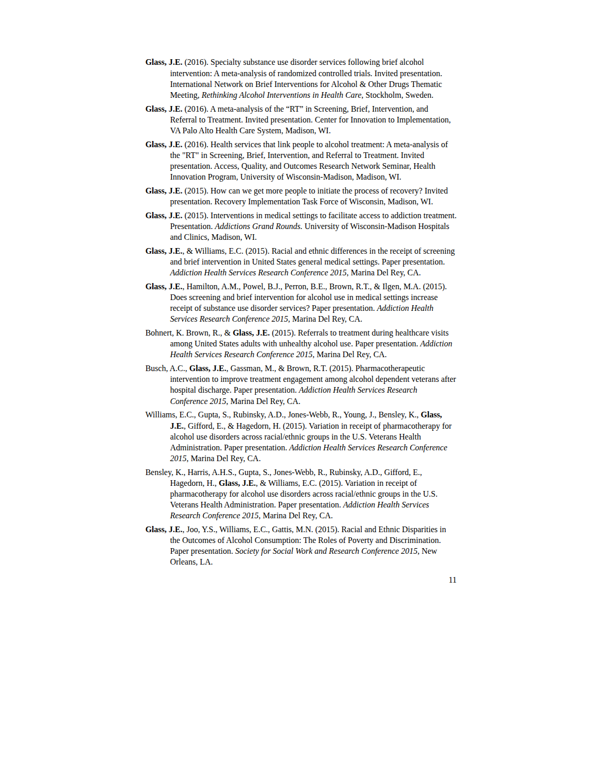Glass, J.E. (2016). Specialty substance use disorder services following brief alcohol intervention: A meta-analysis of randomized controlled trials. Invited presentation. International Network on Brief Interventions for Alcohol & Other Drugs Thematic Meeting, Rethinking Alcohol Interventions in Health Care, Stockholm, Sweden.
Glass, J.E. (2016). A meta-analysis of the “RT” in Screening, Brief, Intervention, and Referral to Treatment. Invited presentation. Center for Innovation to Implementation, VA Palo Alto Health Care System, Madison, WI.
Glass, J.E. (2016). Health services that link people to alcohol treatment: A meta-analysis of the "RT" in Screening, Brief, Intervention, and Referral to Treatment. Invited presentation. Access, Quality, and Outcomes Research Network Seminar, Health Innovation Program, University of Wisconsin-Madison, Madison, WI.
Glass, J.E. (2015). How can we get more people to initiate the process of recovery? Invited presentation. Recovery Implementation Task Force of Wisconsin, Madison, WI.
Glass, J.E. (2015). Interventions in medical settings to facilitate access to addiction treatment. Presentation. Addictions Grand Rounds. University of Wisconsin-Madison Hospitals and Clinics, Madison, WI.
Glass, J.E., & Williams, E.C. (2015). Racial and ethnic differences in the receipt of screening and brief intervention in United States general medical settings. Paper presentation. Addiction Health Services Research Conference 2015, Marina Del Rey, CA.
Glass, J.E., Hamilton, A.M., Powel, B.J., Perron, B.E., Brown, R.T., & Ilgen, M.A. (2015). Does screening and brief intervention for alcohol use in medical settings increase receipt of substance use disorder services? Paper presentation. Addiction Health Services Research Conference 2015, Marina Del Rey, CA.
Bohnert, K. Brown, R., & Glass, J.E. (2015). Referrals to treatment during healthcare visits among United States adults with unhealthy alcohol use. Paper presentation. Addiction Health Services Research Conference 2015, Marina Del Rey, CA.
Busch, A.C., Glass, J.E., Gassman, M., & Brown, R.T. (2015). Pharmacotherapeutic intervention to improve treatment engagement among alcohol dependent veterans after hospital discharge. Paper presentation. Addiction Health Services Research Conference 2015, Marina Del Rey, CA.
Williams, E.C., Gupta, S., Rubinsky, A.D., Jones-Webb, R., Young, J., Bensley, K., Glass, J.E., Gifford, E., & Hagedorn, H. (2015). Variation in receipt of pharmacotherapy for alcohol use disorders across racial/ethnic groups in the U.S. Veterans Health Administration. Paper presentation. Addiction Health Services Research Conference 2015, Marina Del Rey, CA.
Bensley, K., Harris, A.H.S., Gupta, S., Jones-Webb, R., Rubinsky, A.D., Gifford, E., Hagedorn, H., Glass, J.E., & Williams, E.C. (2015). Variation in receipt of pharmacotherapy for alcohol use disorders across racial/ethnic groups in the U.S. Veterans Health Administration. Paper presentation. Addiction Health Services Research Conference 2015, Marina Del Rey, CA.
Glass, J.E., Joo, Y.S., Williams, E.C., Gattis, M.N. (2015). Racial and Ethnic Disparities in the Outcomes of Alcohol Consumption: The Roles of Poverty and Discrimination. Paper presentation. Society for Social Work and Research Conference 2015, New Orleans, LA.
11